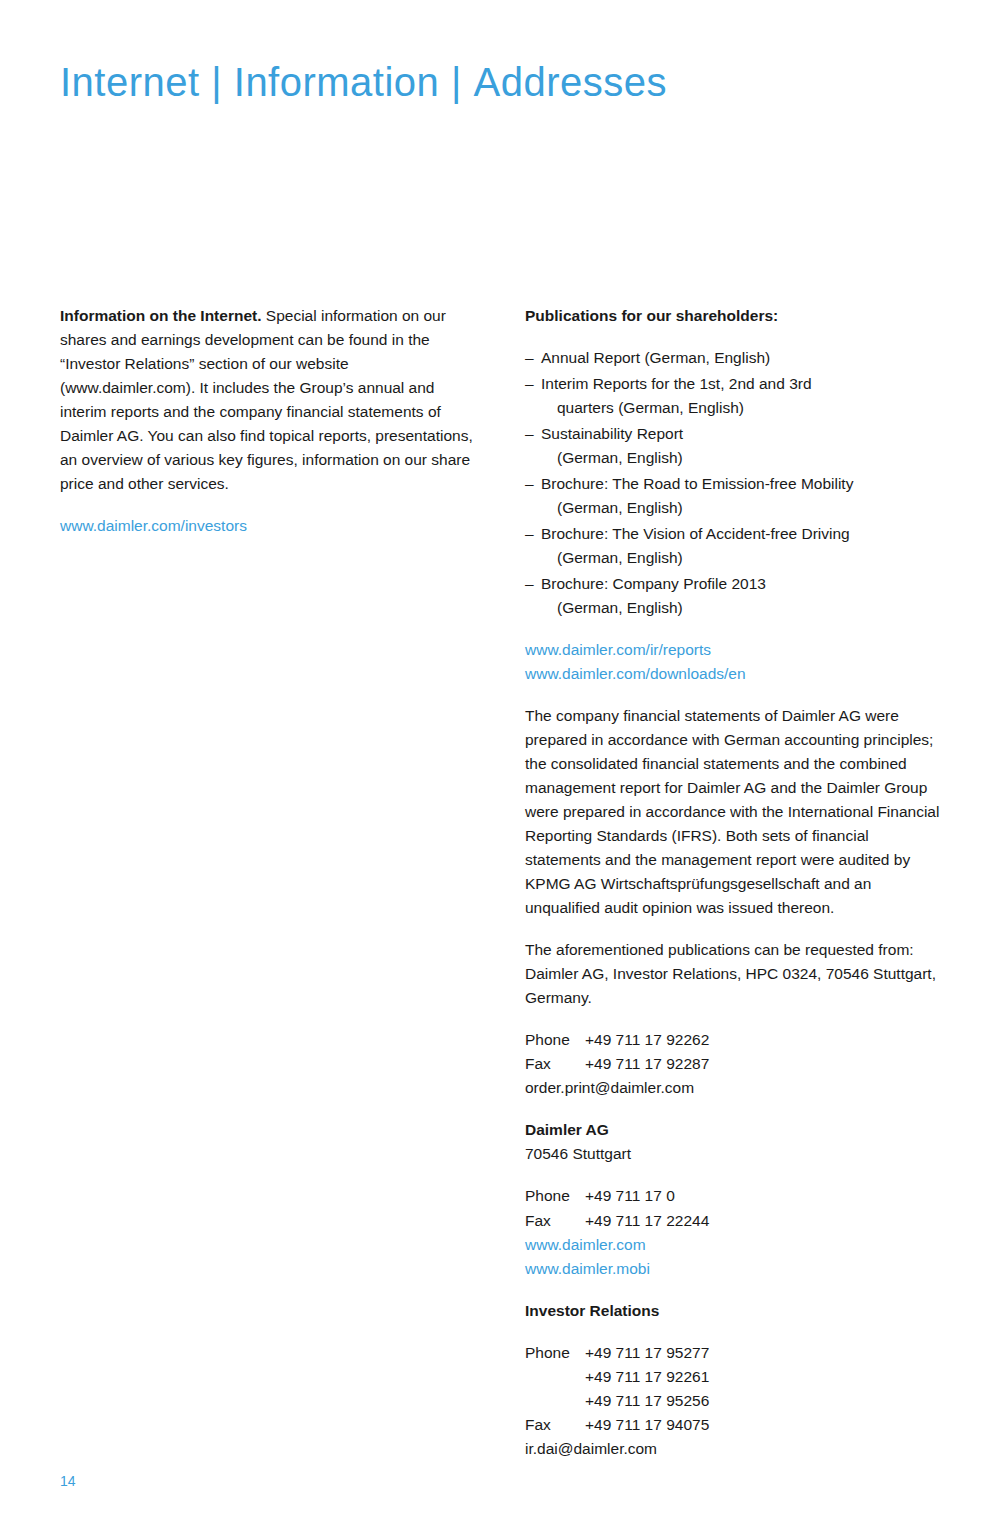Internet | Information | Addresses
Information on the Internet. Special information on our shares and earnings development can be found in the “Investor Relations” section of our website (www.daimler.com). It includes the Group’s annual and interim reports and the company financial statements of Daimler AG. You can also find topical reports, presentations, an overview of various key figures, information on our share price and other services.
www.daimler.com/investors
Publications for our shareholders:
Annual Report (German, English)
Interim Reports for the 1st, 2nd and 3rd
quarters (German, English)
Sustainability Report
(German, English)
Brochure: The Road to Emission-free Mobility
(German, English)
Brochure: The Vision of Accident-free Driving
(German, English)
Brochure: Company Profile 2013
(German, English)
www.daimler.com/ir/reports
www.daimler.com/downloads/en
The company financial statements of Daimler AG were prepared in accordance with German accounting principles; the consolidated financial statements and the combined management report for Daimler AG and the Daimler Group were prepared in accordance with the International Financial Reporting Standards (IFRS). Both sets of financial statements and the management report were audited by KPMG AG Wirtschaftsprüfungsgesellschaft and an unqualified audit opinion was issued thereon.
The aforementioned publications can be requested from: Daimler AG, Investor Relations, HPC 0324, 70546 Stuttgart, Germany.
Phone+49 711 17 92262
Fax+49 711 17 92287
order.print@daimler.com
Daimler AG
70546 Stuttgart
Phone+49 711 17 0
Fax+49 711 17 22244
www.daimler.com
www.daimler.mobi
Investor Relations
Phone+49 711 17 95277
+49 711 17 92261
+49 711 17 95256
Fax+49 711 17 94075
ir.dai@daimler.com
14